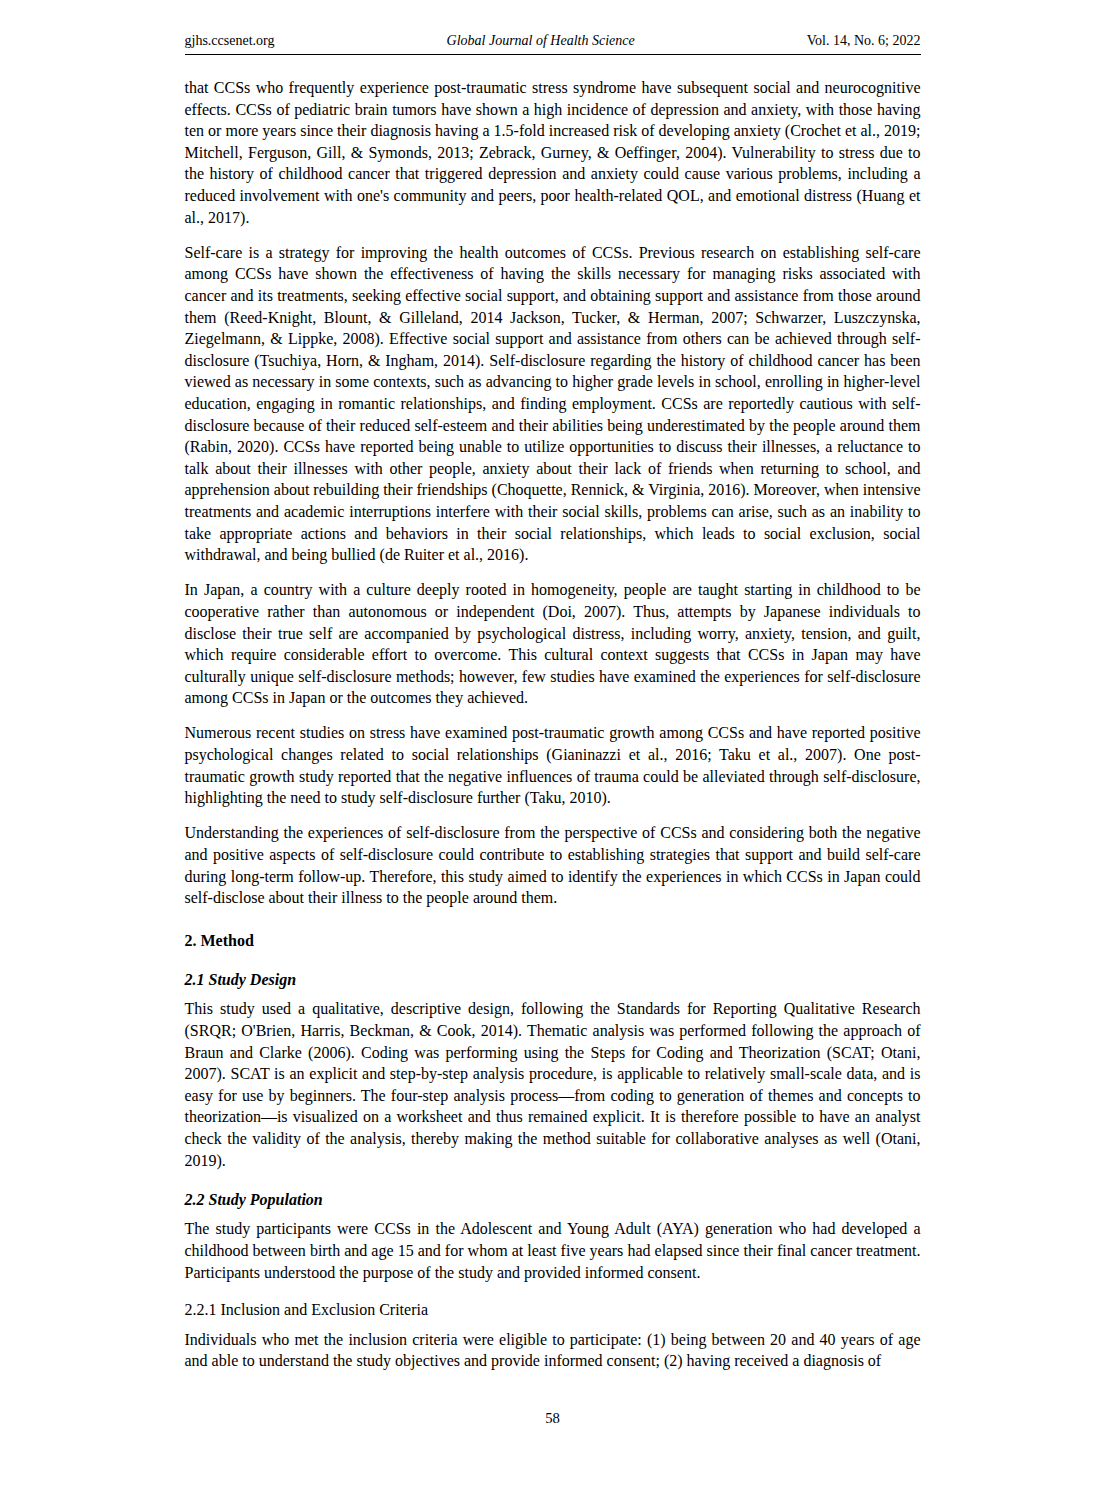gjhs.ccsenet.org Global Journal of Health Science Vol. 14, No. 6; 2022
that CCSs who frequently experience post-traumatic stress syndrome have subsequent social and neurocognitive effects. CCSs of pediatric brain tumors have shown a high incidence of depression and anxiety, with those having ten or more years since their diagnosis having a 1.5-fold increased risk of developing anxiety (Crochet et al., 2019; Mitchell, Ferguson, Gill, & Symonds, 2013; Zebrack, Gurney, & Oeffinger, 2004). Vulnerability to stress due to the history of childhood cancer that triggered depression and anxiety could cause various problems, including a reduced involvement with one's community and peers, poor health-related QOL, and emotional distress (Huang et al., 2017).
Self-care is a strategy for improving the health outcomes of CCSs. Previous research on establishing self-care among CCSs have shown the effectiveness of having the skills necessary for managing risks associated with cancer and its treatments, seeking effective social support, and obtaining support and assistance from those around them (Reed-Knight, Blount, & Gilleland, 2014 Jackson, Tucker, & Herman, 2007; Schwarzer, Luszczynska, Ziegelmann, & Lippke, 2008). Effective social support and assistance from others can be achieved through self-disclosure (Tsuchiya, Horn, & Ingham, 2014). Self-disclosure regarding the history of childhood cancer has been viewed as necessary in some contexts, such as advancing to higher grade levels in school, enrolling in higher-level education, engaging in romantic relationships, and finding employment. CCSs are reportedly cautious with self-disclosure because of their reduced self-esteem and their abilities being underestimated by the people around them (Rabin, 2020). CCSs have reported being unable to utilize opportunities to discuss their illnesses, a reluctance to talk about their illnesses with other people, anxiety about their lack of friends when returning to school, and apprehension about rebuilding their friendships (Choquette, Rennick, & Virginia, 2016). Moreover, when intensive treatments and academic interruptions interfere with their social skills, problems can arise, such as an inability to take appropriate actions and behaviors in their social relationships, which leads to social exclusion, social withdrawal, and being bullied (de Ruiter et al., 2016).
In Japan, a country with a culture deeply rooted in homogeneity, people are taught starting in childhood to be cooperative rather than autonomous or independent (Doi, 2007). Thus, attempts by Japanese individuals to disclose their true self are accompanied by psychological distress, including worry, anxiety, tension, and guilt, which require considerable effort to overcome. This cultural context suggests that CCSs in Japan may have culturally unique self-disclosure methods; however, few studies have examined the experiences for self-disclosure among CCSs in Japan or the outcomes they achieved.
Numerous recent studies on stress have examined post-traumatic growth among CCSs and have reported positive psychological changes related to social relationships (Gianinazzi et al., 2016; Taku et al., 2007). One post-traumatic growth study reported that the negative influences of trauma could be alleviated through self-disclosure, highlighting the need to study self-disclosure further (Taku, 2010).
Understanding the experiences of self-disclosure from the perspective of CCSs and considering both the negative and positive aspects of self-disclosure could contribute to establishing strategies that support and build self-care during long-term follow-up. Therefore, this study aimed to identify the experiences in which CCSs in Japan could self-disclose about their illness to the people around them.
2. Method
2.1 Study Design
This study used a qualitative, descriptive design, following the Standards for Reporting Qualitative Research (SRQR; O'Brien, Harris, Beckman, & Cook, 2014). Thematic analysis was performed following the approach of Braun and Clarke (2006). Coding was performing using the Steps for Coding and Theorization (SCAT; Otani, 2007). SCAT is an explicit and step-by-step analysis procedure, is applicable to relatively small-scale data, and is easy for use by beginners. The four-step analysis process—from coding to generation of themes and concepts to theorization—is visualized on a worksheet and thus remained explicit. It is therefore possible to have an analyst check the validity of the analysis, thereby making the method suitable for collaborative analyses as well (Otani, 2019).
2.2 Study Population
The study participants were CCSs in the Adolescent and Young Adult (AYA) generation who had developed a childhood between birth and age 15 and for whom at least five years had elapsed since their final cancer treatment. Participants understood the purpose of the study and provided informed consent.
2.2.1 Inclusion and Exclusion Criteria
Individuals who met the inclusion criteria were eligible to participate: (1) being between 20 and 40 years of age and able to understand the study objectives and provide informed consent; (2) having received a diagnosis of
58